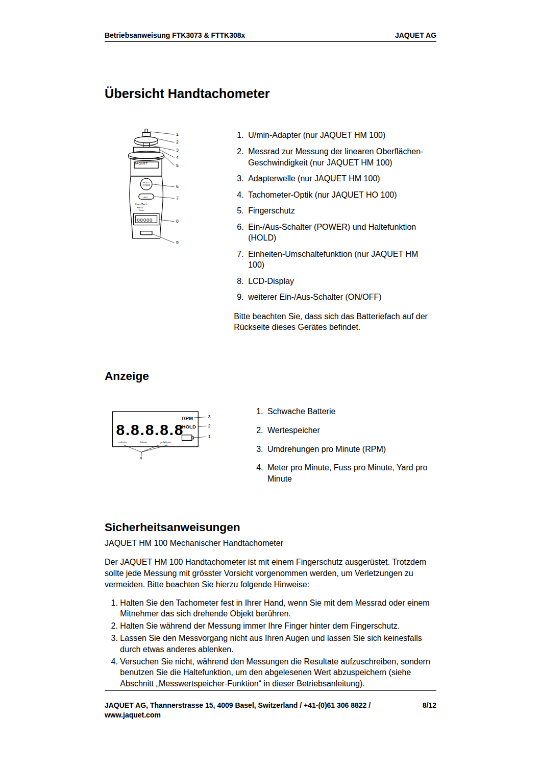Betriebsanweisung FTK3073 & FTTK308x JAQUET AG
Übersicht Handtachometer
JAQUET HOLD POWER UNIT HandTach HM 100 Contact 00000 1 2 3 4 5 6 7 8 9
U/min-Adapter (nur JAQUET HM 100)
Messrad zur Messung der linearen Oberflächen-Geschwindigkeit (nur JAQUET HM 100)
Adapterwelle (nur JAQUET HM 100)
Tachometer-Optik (nur JAQUET HO 100)
Fingerschutz
Ein-/Aus-Schalter (POWER) und Haltefunktion (HOLD)
Einheiten-Umschaltefunktion (nur JAQUET HM 100)
LCD-Display
weiterer Ein-/Aus-Schalter (ON/OFF)
Bitte beachten Sie, dass sich das Batteriefach auf der Rückseite dieses Gerätes befindet.
Anzeige
8.8.8.8.8 RPM HOLD m/min ft/min yds/min 3 2 1 4
Schwache Batterie
Wertespeicher
Umdrehungen pro Minute (RPM)
Meter pro Minute, Fuss pro Minute, Yard pro Minute
Sicherheitsanweisungen
JAQUET HM 100 Mechanischer Handtachometer
Der JAQUET HM 100 Handtachometer ist mit einem Fingerschutz ausgerüstet. Trotzdem sollte jede Messung mit grösster Vorsicht vorgenommen werden, um Verletzungen zu vermeiden. Bitte beachten Sie hierzu folgende Hinweise:
Halten Sie den Tachometer fest in Ihrer Hand, wenn Sie mit dem Messrad oder einem Mitnehmer das sich drehende Objekt berühren.
Halten Sie während der Messung immer Ihre Finger hinter dem Fingerschutz.
Lassen Sie den Messvorgang nicht aus Ihren Augen und lassen Sie sich keinesfalls durch etwas anderes ablenken.
Versuchen Sie nicht, während den Messungen die Resultate aufzuschreiben, sondern benutzen Sie die Haltefunktion, um den abgelesenen Wert abzuspeichern (siehe Abschnitt „Messwertspeicher-Funktion“ in dieser Betriebsanleitung).
JAQUET AG, Thannerstrasse 15, 4009 Basel, Switzerland / +41-(0)61 306 8822 / www.jaquet.com 8/12